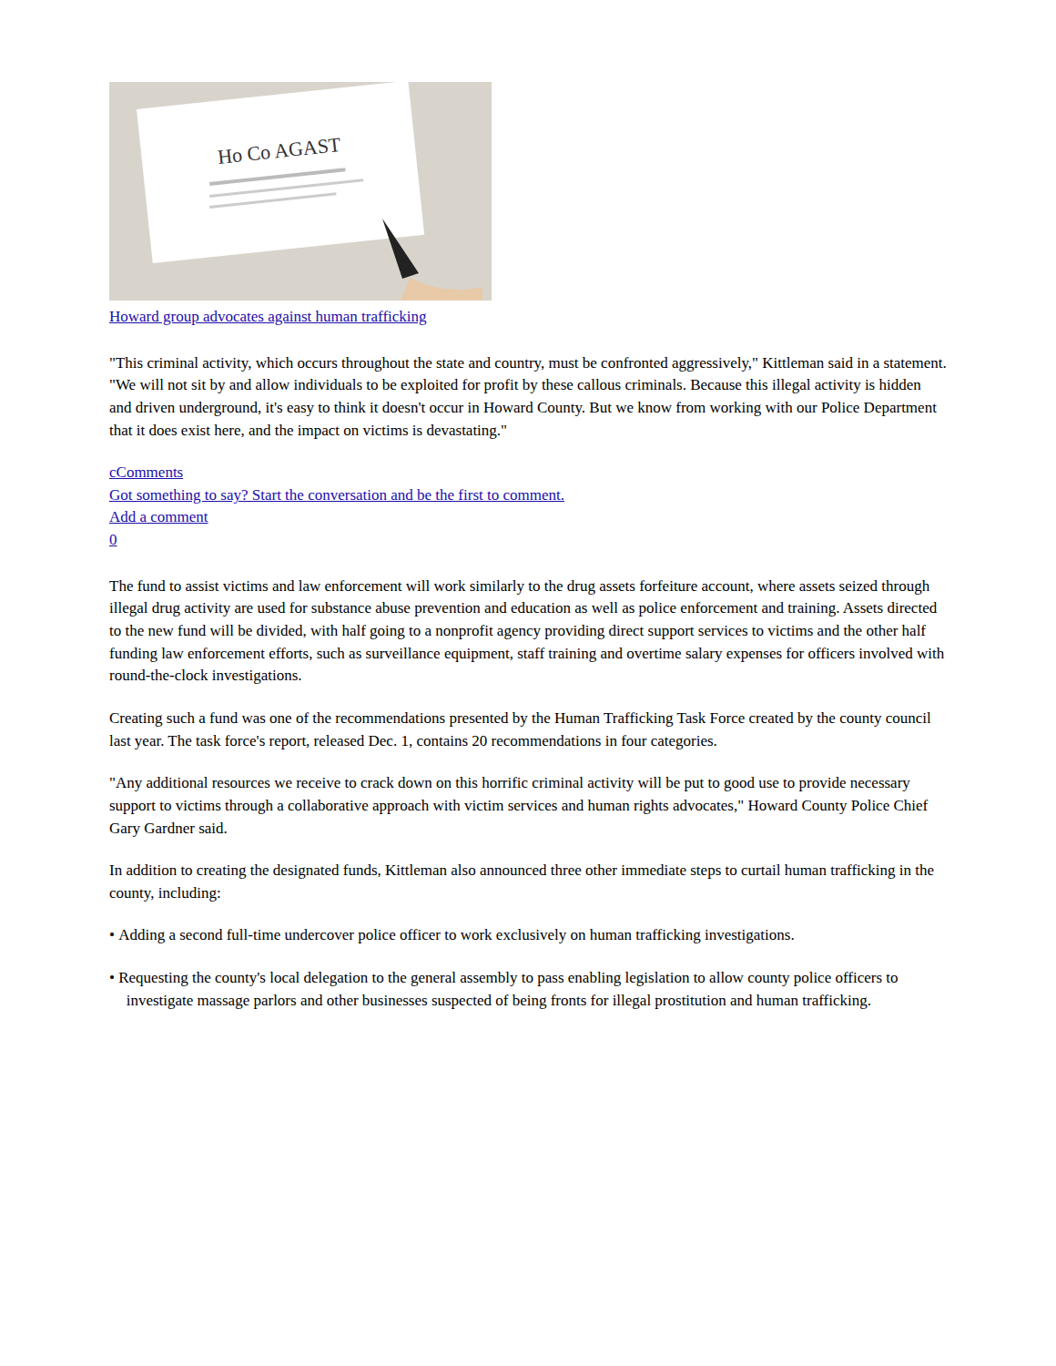Howard group advocates against human trafficking
"This criminal activity, which occurs throughout the state and country, must be confronted aggressively," Kittleman said in a statement. "We will not sit by and allow individuals to be exploited for profit by these callous criminals. Because this illegal activity is hidden and driven underground, it's easy to think it doesn't occur in Howard County. But we know from working with our Police Department that it does exist here, and the impact on victims is devastating."
cComments Got something to say? Start the conversation and be the first to comment. Add a comment 0
The fund to assist victims and law enforcement will work similarly to the drug assets forfeiture account, where assets seized through illegal drug activity are used for substance abuse prevention and education as well as police enforcement and training. Assets directed to the new fund will be divided, with half going to a nonprofit agency providing direct support services to victims and the other half funding law enforcement efforts, such as surveillance equipment, staff training and overtime salary expenses for officers involved with round-the-clock investigations.
Creating such a fund was one of the recommendations presented by the Human Trafficking Task Force created by the county council last year. The task force's report, released Dec. 1, contains 20 recommendations in four categories.
"Any additional resources we receive to crack down on this horrific criminal activity will be put to good use to provide necessary support to victims through a collaborative approach with victim services and human rights advocates," Howard County Police Chief Gary Gardner said.
In addition to creating the designated funds, Kittleman also announced three other immediate steps to curtail human trafficking in the county, including:
Adding a second full-time undercover police officer to work exclusively on human trafficking investigations.
Requesting the county's local delegation to the general assembly to pass enabling legislation to allow county police officers to investigate massage parlors and other businesses suspected of being fronts for illegal prostitution and human trafficking.